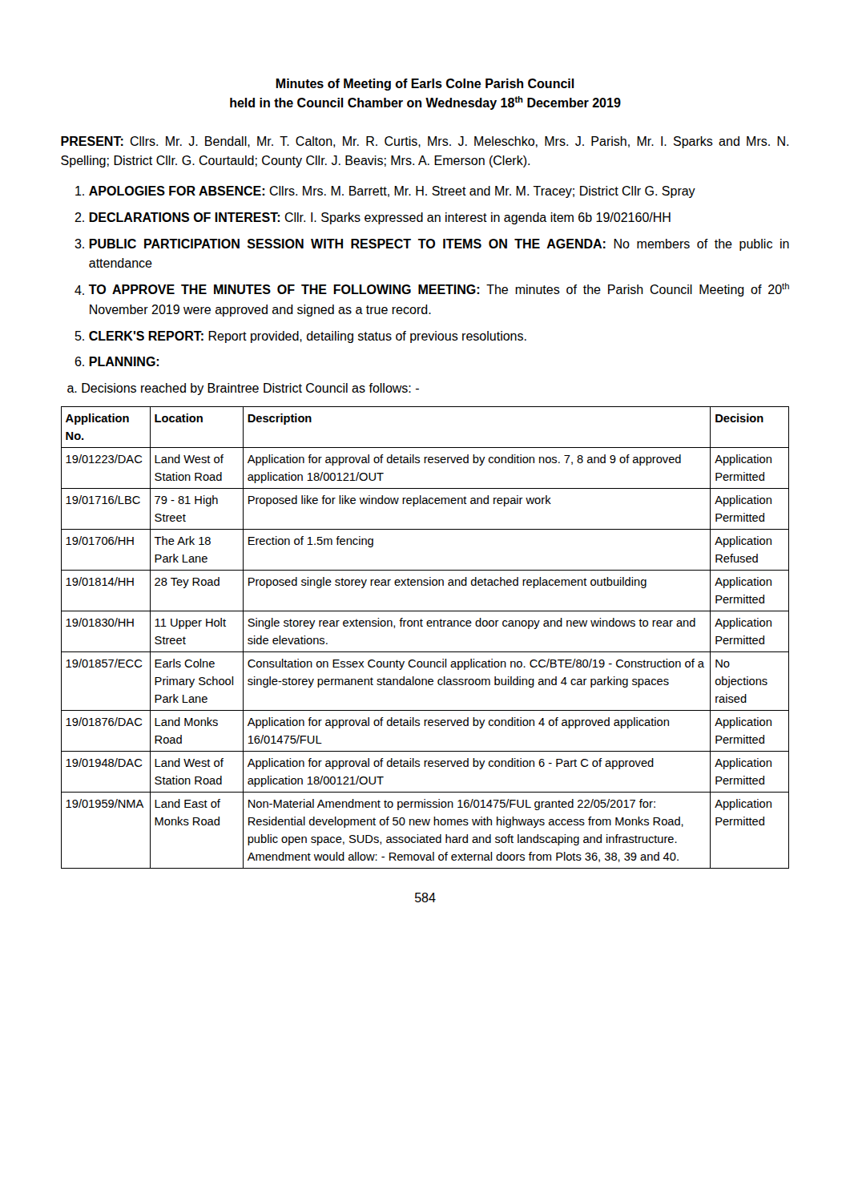Minutes of Meeting of Earls Colne Parish Council
held in the Council Chamber on Wednesday 18th December 2019
PRESENT: Cllrs. Mr. J. Bendall, Mr. T. Calton, Mr. R. Curtis, Mrs. J. Meleschko, Mrs. J. Parish, Mr. I. Sparks and Mrs. N. Spelling; District Cllr. G. Courtauld; County Cllr. J. Beavis; Mrs. A. Emerson (Clerk).
APOLOGIES FOR ABSENCE: Cllrs. Mrs. M. Barrett, Mr. H. Street and Mr. M. Tracey; District Cllr G. Spray
DECLARATIONS OF INTEREST: Cllr. I. Sparks expressed an interest in agenda item 6b 19/02160/HH
PUBLIC PARTICIPATION SESSION WITH RESPECT TO ITEMS ON THE AGENDA: No members of the public in attendance
TO APPROVE THE MINUTES OF THE FOLLOWING MEETING: The minutes of the Parish Council Meeting of 20th November 2019 were approved and signed as a true record.
CLERK'S REPORT: Report provided, detailing status of previous resolutions.
PLANNING:
Decisions reached by Braintree District Council as follows: -
| Application No. | Location | Description | Decision |
| --- | --- | --- | --- |
| 19/01223/DAC | Land West of Station Road | Application for approval of details reserved by condition nos. 7, 8 and 9 of approved application 18/00121/OUT | Application Permitted |
| 19/01716/LBC | 79 - 81 High Street | Proposed like for like window replacement and repair work | Application Permitted |
| 19/01706/HH | The Ark 18 Park Lane | Erection of 1.5m fencing | Application Refused |
| 19/01814/HH | 28 Tey Road | Proposed single storey rear extension and detached replacement outbuilding | Application Permitted |
| 19/01830/HH | 11 Upper Holt Street | Single storey rear extension, front entrance door canopy and new windows to rear and side elevations. | Application Permitted |
| 19/01857/ECC | Earls Colne Primary School Park Lane | Consultation on Essex County Council application no. CC/BTE/80/19 - Construction of a single-storey permanent standalone classroom building and 4 car parking spaces | No objections raised |
| 19/01876/DAC | Land Monks Road | Application for approval of details reserved by condition 4 of approved application 16/01475/FUL | Application Permitted |
| 19/01948/DAC | Land West of Station Road | Application for approval of details reserved by condition 6 - Part C of approved application 18/00121/OUT | Application Permitted |
| 19/01959/NMA | Land East of Monks Road | Non-Material Amendment to permission 16/01475/FUL granted 22/05/2017 for: Residential development of 50 new homes with highways access from Monks Road, public open space, SUDs, associated hard and soft landscaping and infrastructure. Amendment would allow: - Removal of external doors from Plots 36, 38, 39 and 40. | Application Permitted |
584